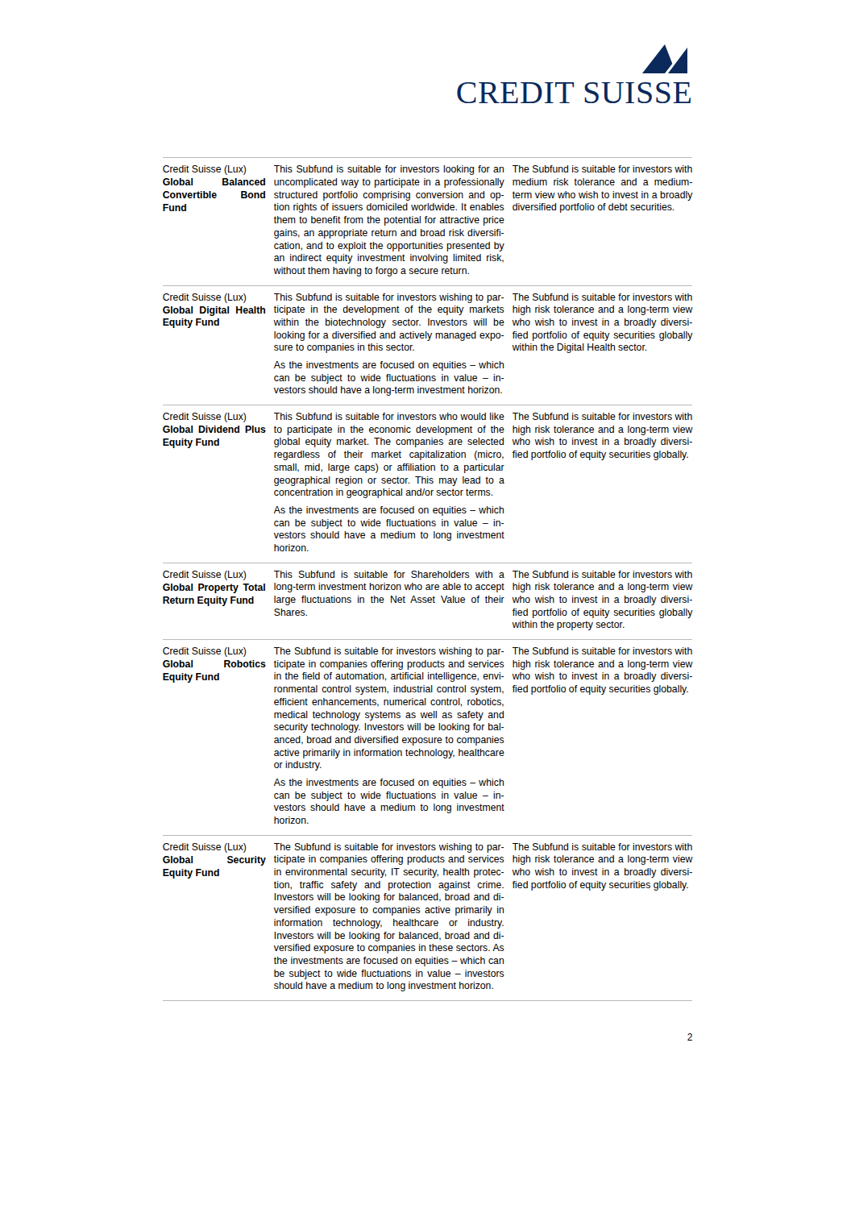CREDIT SUISSE
| Credit Suisse (Lux) Global Balanced Convertible Bond Fund | This Subfund is suitable for investors looking for an uncomplicated way to participate in a professionally structured portfolio comprising conversion and option rights of issuers domiciled worldwide. It enables them to benefit from the potential for attractive price gains, an appropriate return and broad risk diversification, and to exploit the opportunities presented by an indirect equity investment involving limited risk, without them having to forgo a secure return. | The Subfund is suitable for investors with medium risk tolerance and a medium-term view who wish to invest in a broadly diversified portfolio of debt securities. |
| Credit Suisse (Lux) Global Digital Health Equity Fund | This Subfund is suitable for investors wishing to participate in the development of the equity markets within the biotechnology sector. Investors will be looking for a diversified and actively managed exposure to companies in this sector. As the investments are focused on equities – which can be subject to wide fluctuations in value – investors should have a long-term investment horizon. | The Subfund is suitable for investors with high risk tolerance and a long-term view who wish to invest in a broadly diversified portfolio of equity securities globally within the Digital Health sector. |
| Credit Suisse (Lux) Global Dividend Plus Equity Fund | This Subfund is suitable for investors who would like to participate in the economic development of the global equity market. The companies are selected regardless of their market capitalization (micro, small, mid, large caps) or affiliation to a particular geographical region or sector. This may lead to a concentration in geographical and/or sector terms. As the investments are focused on equities – which can be subject to wide fluctuations in value – investors should have a medium to long investment horizon. | The Subfund is suitable for investors with high risk tolerance and a long-term view who wish to invest in a broadly diversified portfolio of equity securities globally. |
| Credit Suisse (Lux) Global Property Total Return Equity Fund | This Subfund is suitable for Shareholders with a long-term investment horizon who are able to accept large fluctuations in the Net Asset Value of their Shares. | The Subfund is suitable for investors with high risk tolerance and a long-term view who wish to invest in a broadly diversified portfolio of equity securities globally within the property sector. |
| Credit Suisse (Lux) Global Robotics Equity Fund | The Subfund is suitable for investors wishing to participate in companies offering products and services in the field of automation, artificial intelligence, environmental control system, industrial control system, efficient enhancements, numerical control, robotics, medical technology systems as well as safety and security technology. Investors will be looking for balanced, broad and diversified exposure to companies active primarily in information technology, healthcare or industry. As the investments are focused on equities – which can be subject to wide fluctuations in value – investors should have a medium to long investment horizon. | The Subfund is suitable for investors with high risk tolerance and a long-term view who wish to invest in a broadly diversified portfolio of equity securities globally. |
| Credit Suisse (Lux) Global Security Equity Fund | The Subfund is suitable for investors wishing to participate in companies offering products and services in environmental security, IT security, health protection, traffic safety and protection against crime. Investors will be looking for balanced, broad and diversified exposure to companies active primarily in information technology, healthcare or industry. Investors will be looking for balanced, broad and diversified exposure to companies in these sectors. As the investments are focused on equities – which can be subject to wide fluctuations in value – investors should have a medium to long investment horizon. | The Subfund is suitable for investors with high risk tolerance and a long-term view who wish to invest in a broadly diversified portfolio of equity securities globally. |
2